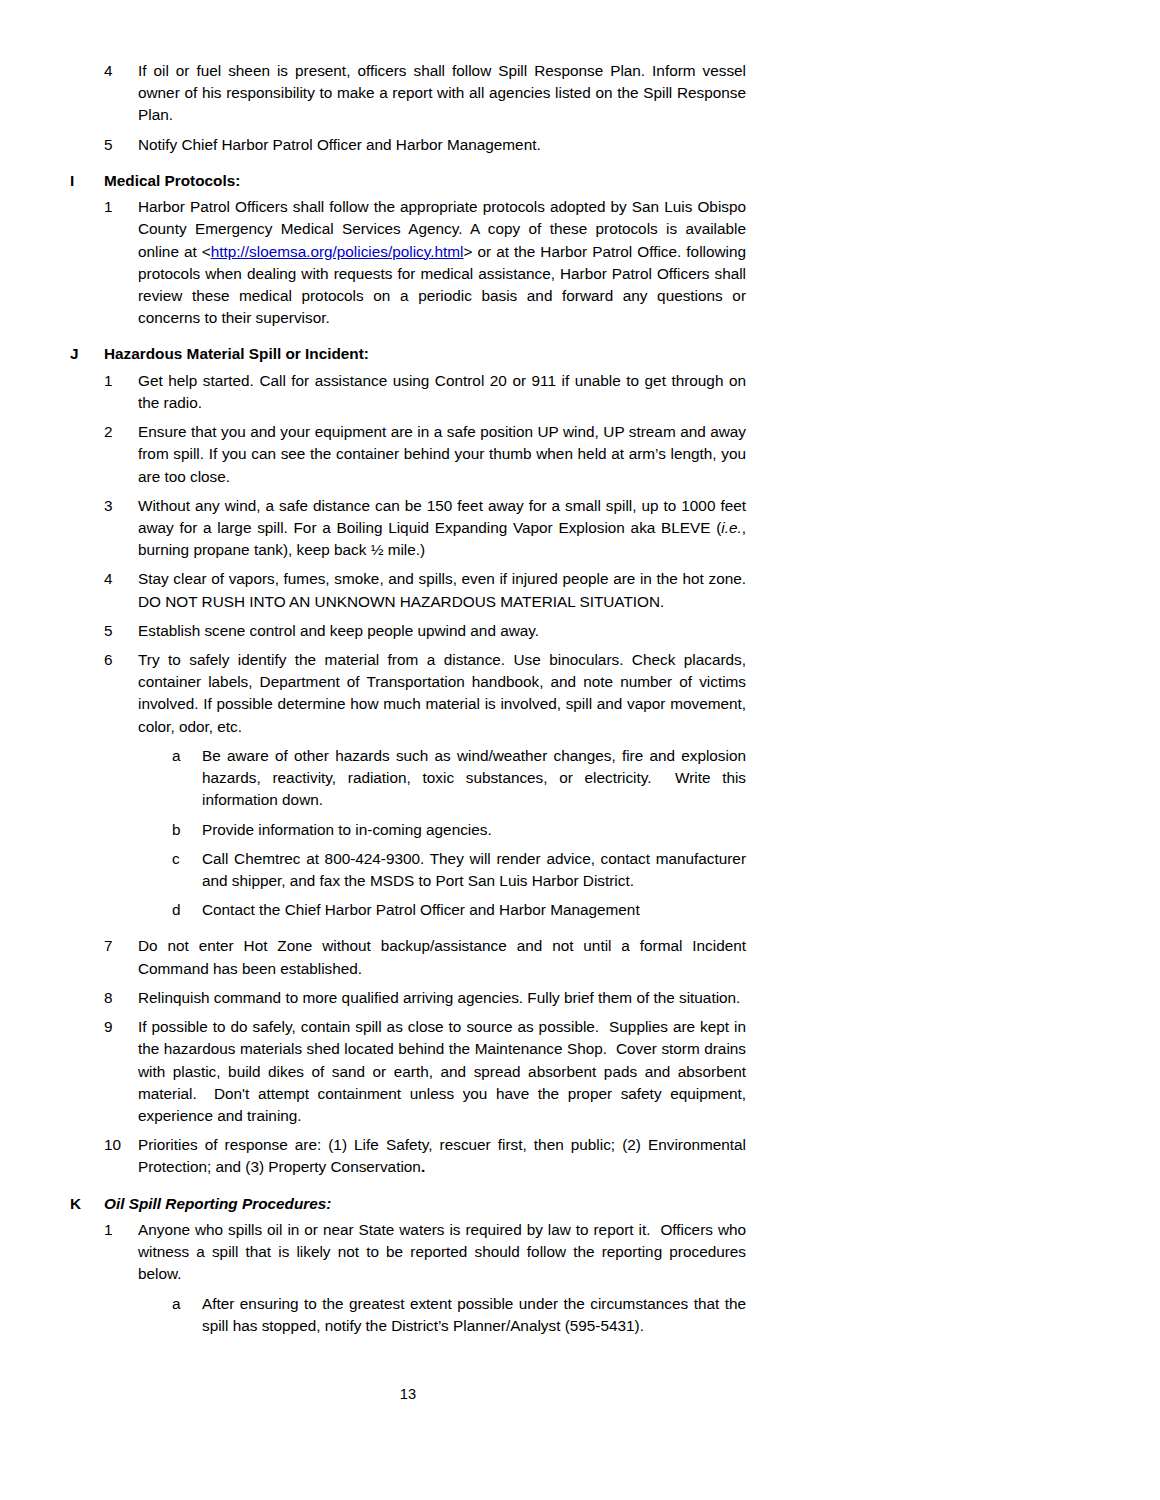4
If oil or fuel sheen is present, officers shall follow Spill Response Plan. Inform vessel owner of his responsibility to make a report with all agencies listed on the Spill Response Plan.
5
Notify Chief Harbor Patrol Officer and Harbor Management.
I
Medical Protocols:
1
Harbor Patrol Officers shall follow the appropriate protocols adopted by San Luis Obispo County Emergency Medical Services Agency. A copy of these protocols is available online at <http://sloemsa.org/policies/policy.html> or at the Harbor Patrol Office. following protocols when dealing with requests for medical assistance, Harbor Patrol Officers shall review these medical protocols on a periodic basis and forward any questions or concerns to their supervisor.
J
Hazardous Material Spill or Incident:
1
Get help started. Call for assistance using Control 20 or 911 if unable to get through on the radio.
2
Ensure that you and your equipment are in a safe position UP wind, UP stream and away from spill. If you can see the container behind your thumb when held at arm’s length, you are too close.
3
Without any wind, a safe distance can be 150 feet away for a small spill, up to 1000 feet away for a large spill. For a Boiling Liquid Expanding Vapor Explosion aka BLEVE (i.e., burning propane tank), keep back ½ mile.)
4
Stay clear of vapors, fumes, smoke, and spills, even if injured people are in the hot zone. DO NOT RUSH INTO AN UNKNOWN HAZARDOUS MATERIAL SITUATION.
5
Establish scene control and keep people upwind and away.
6
Try to safely identify the material from a distance. Use binoculars. Check placards, container labels, Department of Transportation handbook, and note number of victims involved. If possible determine how much material is involved, spill and vapor movement, color, odor, etc.
a
Be aware of other hazards such as wind/weather changes, fire and explosion hazards, reactivity, radiation, toxic substances, or electricity. Write this information down.
b
Provide information to in-coming agencies.
c
Call Chemtrec at 800-424-9300. They will render advice, contact manufacturer and shipper, and fax the MSDS to Port San Luis Harbor District.
d
Contact the Chief Harbor Patrol Officer and Harbor Management
7
Do not enter Hot Zone without backup/assistance and not until a formal Incident Command has been established.
8
Relinquish command to more qualified arriving agencies. Fully brief them of the situation.
9
If possible to do safely, contain spill as close to source as possible. Supplies are kept in the hazardous materials shed located behind the Maintenance Shop. Cover storm drains with plastic, build dikes of sand or earth, and spread absorbent pads and absorbent material. Don't attempt containment unless you have the proper safety equipment, experience and training.
10
Priorities of response are: (1) Life Safety, rescuer first, then public; (2) Environmental Protection; and (3) Property Conservation.
K
Oil Spill Reporting Procedures:
1
Anyone who spills oil in or near State waters is required by law to report it. Officers who witness a spill that is likely not to be reported should follow the reporting procedures below.
a
After ensuring to the greatest extent possible under the circumstances that the spill has stopped, notify the District’s Planner/Analyst (595-5431).
13